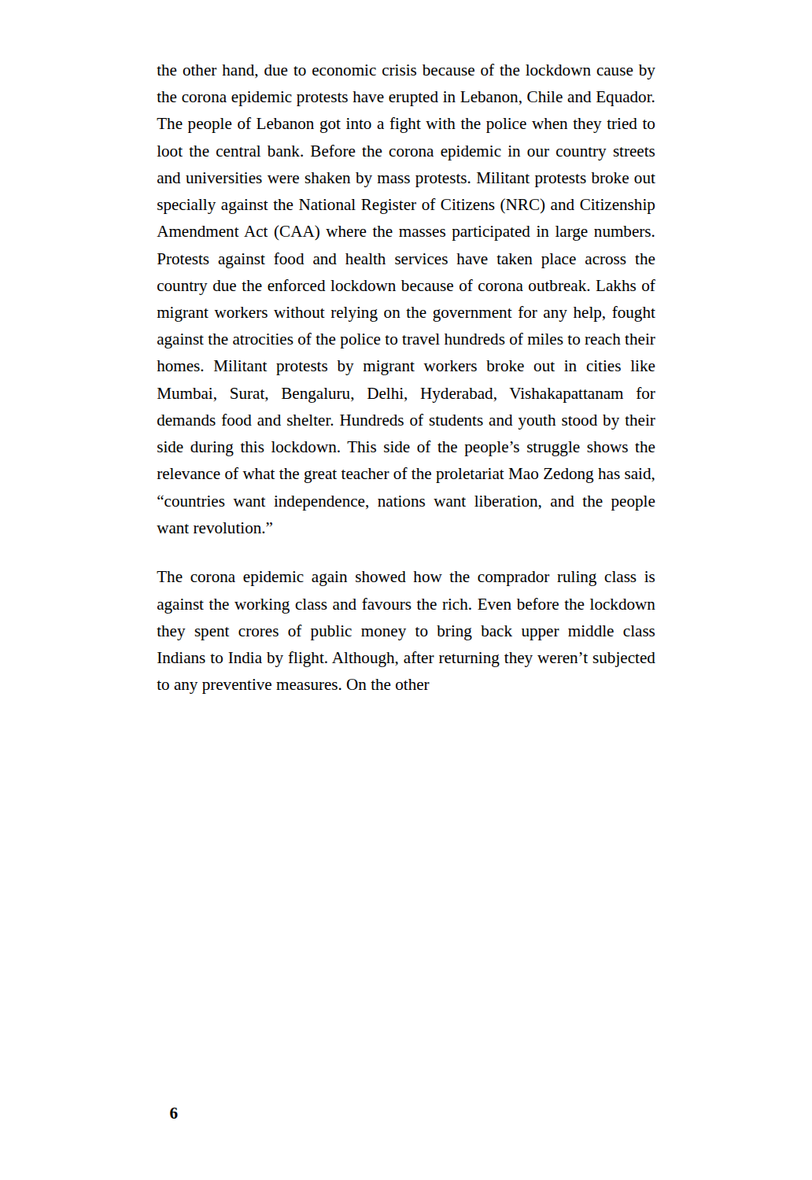the other hand, due to economic crisis because of the lockdown cause by the corona epidemic protests have erupted in Lebanon, Chile and Equador. The people of Lebanon got into a fight with the police when they tried to loot the central bank. Before the corona epidemic in our country streets and universities were shaken by mass protests. Militant protests broke out specially against the National Register of Citizens (NRC) and Citizenship Amendment Act (CAA) where the masses participated in large numbers. Protests against food and health services have taken place across the country due the enforced lockdown because of corona outbreak. Lakhs of migrant workers without relying on the government for any help, fought against the atrocities of the police to travel hundreds of miles to reach their homes. Militant protests by migrant workers broke out in cities like Mumbai, Surat, Bengaluru, Delhi, Hyderabad, Vishakapattanam for demands food and shelter. Hundreds of students and youth stood by their side during this lockdown. This side of the people’s struggle shows the relevance of what the great teacher of the proletariat Mao Zedong has said, “countries want independence, nations want liberation, and the people want revolution.”
The corona epidemic again showed how the comprador ruling class is against the working class and favours the rich. Even before the lockdown they spent crores of public money to bring back upper middle class Indians to India by flight. Although, after returning they weren’t subjected to any preventive measures. On the other
6